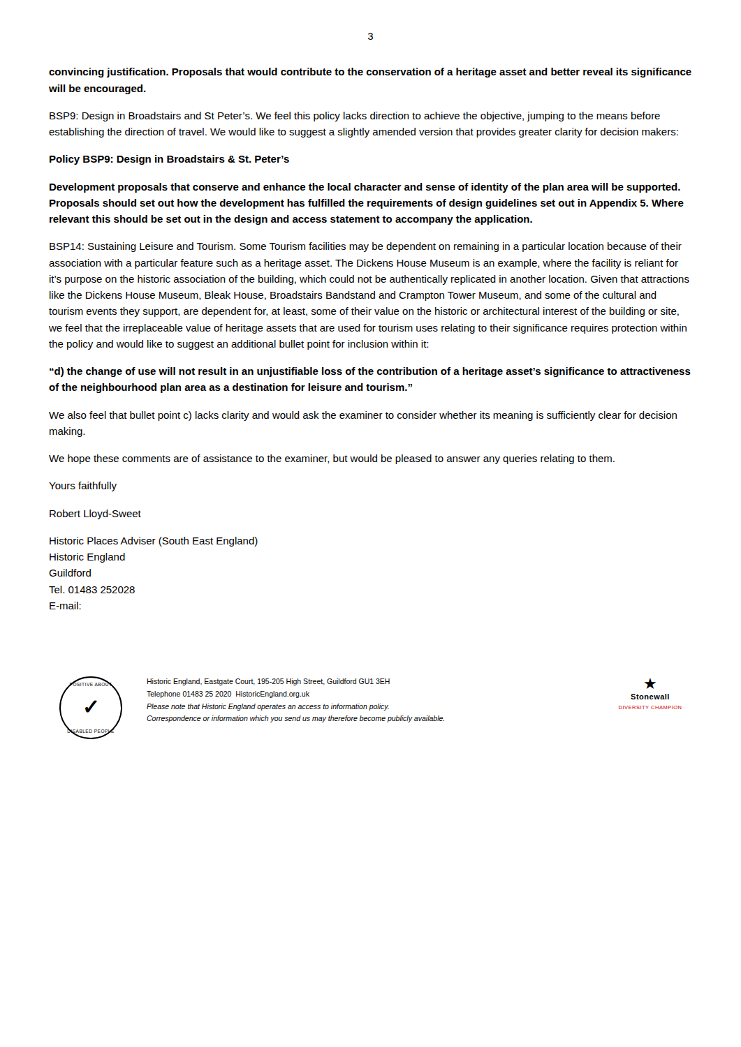3
convincing justification. Proposals that would contribute to the conservation of a heritage asset and better reveal its significance will be encouraged.
BSP9: Design in Broadstairs and St Peter’s. We feel this policy lacks direction to achieve the objective, jumping to the means before establishing the direction of travel. We would like to suggest a slightly amended version that provides greater clarity for decision makers:
Policy BSP9: Design in Broadstairs & St. Peter’s
Development proposals that conserve and enhance the local character and sense of identity of the plan area will be supported. Proposals should set out how the development has fulfilled the requirements of design guidelines set out in Appendix 5. Where relevant this should be set out in the design and access statement to accompany the application.
BSP14: Sustaining Leisure and Tourism. Some Tourism facilities may be dependent on remaining in a particular location because of their association with a particular feature such as a heritage asset. The Dickens House Museum is an example, where the facility is reliant for it’s purpose on the historic association of the building, which could not be authentically replicated in another location. Given that attractions like the Dickens House Museum, Bleak House, Broadstairs Bandstand and Crampton Tower Museum, and some of the cultural and tourism events they support, are dependent for, at least, some of their value on the historic or architectural interest of the building or site, we feel that the irreplaceable value of heritage assets that are used for tourism uses relating to their significance requires protection within the policy and would like to suggest an additional bullet point for inclusion within it:
“d) the change of use will not result in an unjustifiable loss of the contribution of a heritage asset’s significance to attractiveness of the neighbourhood plan area as a destination for leisure and tourism.”
We also feel that bullet point c) lacks clarity and would ask the examiner to consider whether its meaning is sufficiently clear for decision making.
We hope these comments are of assistance to the examiner, but would be pleased to answer any queries relating to them.
Yours faithfully
Robert Lloyd-Sweet
Historic Places Adviser (South East England)
Historic England
Guildford
Tel. 01483 252028
E-mail:
POSITIVE ABOUT ✓ DISABLED PEOPLE
Historic England, Eastgate Court, 195-205 High Street, Guildford GU1 3EH
Telephone 01483 25 2020 HistoricEngland.org.uk
Please note that Historic England operates an access to information policy.
Correspondence or information which you send us may therefore become publicly available.
★ Stonewall
DIVERSITY CHAMPION